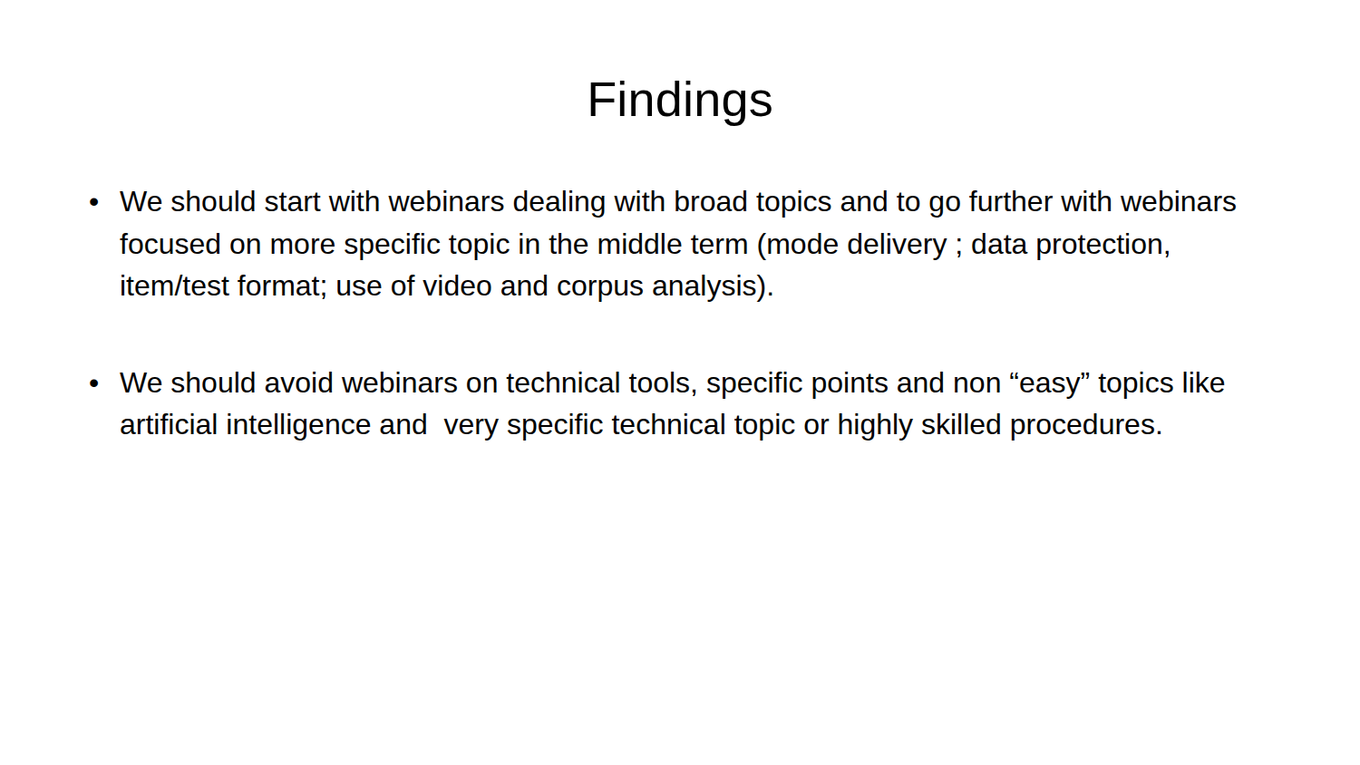Findings
We should start with webinars dealing with broad topics and to go further with webinars focused on more specific topic in the middle term (mode delivery ; data protection, item/test format; use of video and corpus analysis).
We should avoid webinars on technical tools, specific points and non “easy” topics like artificial intelligence and very specific technical topic or highly skilled procedures.